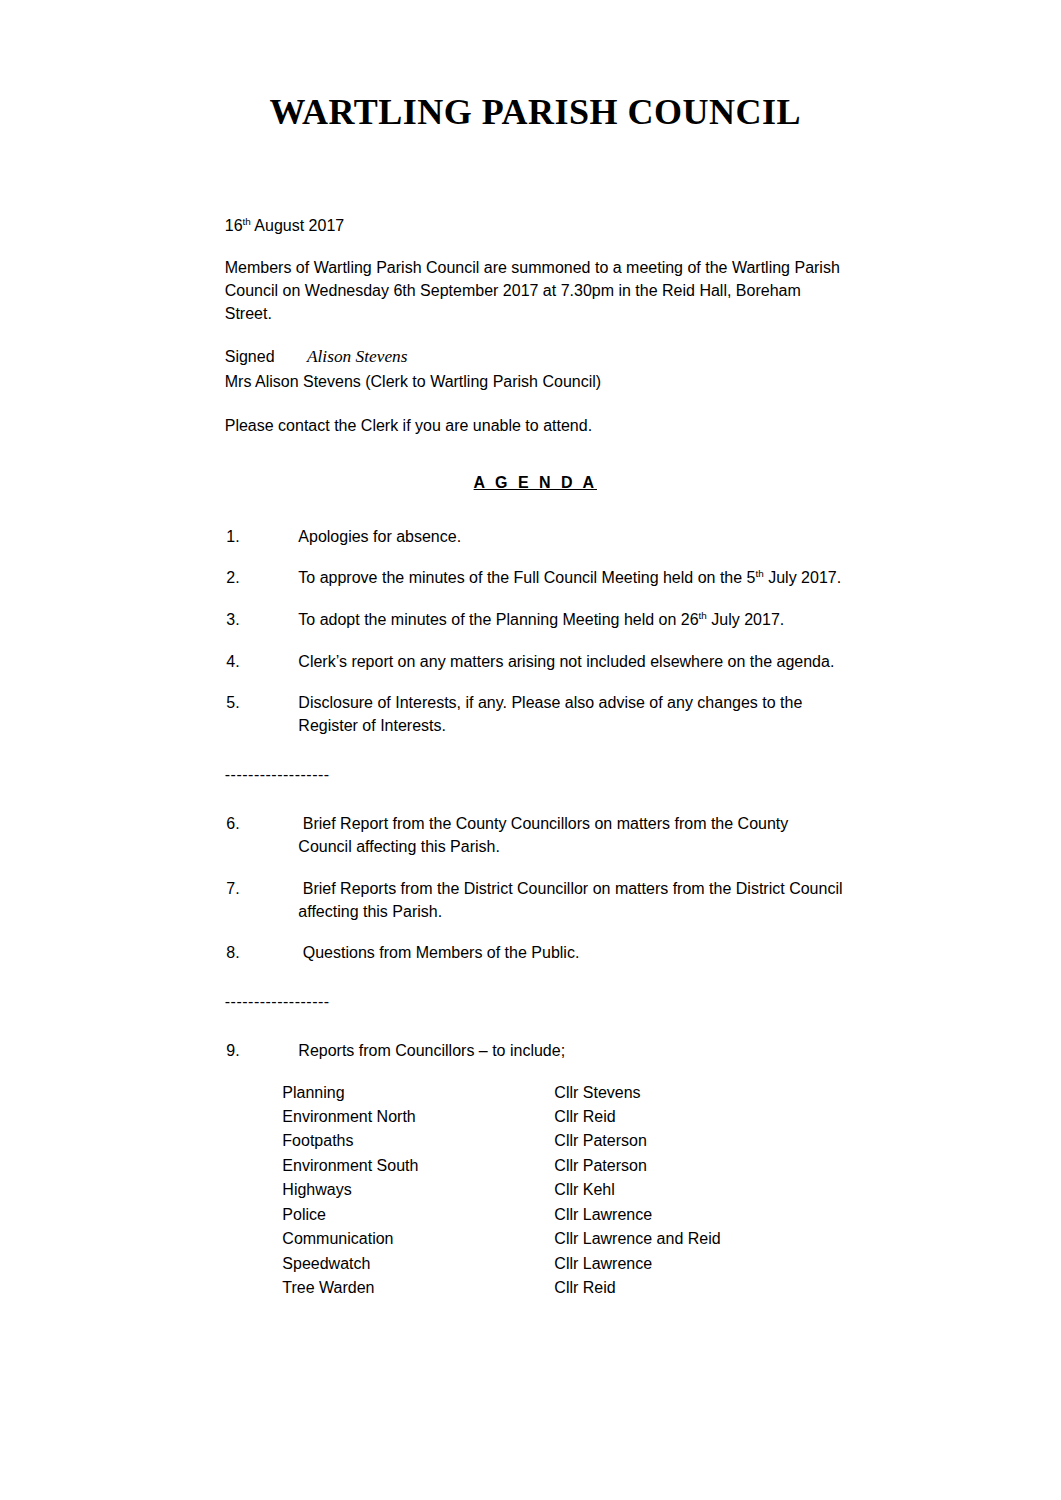WARTLING PARISH COUNCIL
16th August 2017
Members of Wartling Parish Council are summoned to a meeting of the Wartling Parish Council on Wednesday 6th September 2017 at 7.30pm in the Reid Hall, Boreham Street.
Signed Alison Stevens
Mrs Alison Stevens (Clerk to Wartling Parish Council)
Please contact the Clerk if you are unable to attend.
A G E N D A
1. Apologies for absence.
2. To approve the minutes of the Full Council Meeting held on the 5th July 2017.
3. To adopt the minutes of the Planning Meeting held on 26th July 2017.
4. Clerk’s report on any matters arising not included elsewhere on the agenda.
5. Disclosure of Interests, if any. Please also advise of any changes to the Register of Interests.
------------------
6. Brief Report from the County Councillors on matters from the County Council affecting this Parish.
7. Brief Reports from the District Councillor on matters from the District Council affecting this Parish.
8. Questions from Members of the Public.
------------------
9. Reports from Councillors – to include;
| Planning | Cllr Stevens |
| Environment North | Cllr Reid |
| Footpaths | Cllr Paterson |
| Environment South | Cllr Paterson |
| Highways | Cllr Kehl |
| Police | Cllr Lawrence |
| Communication | Cllr Lawrence and Reid |
| Speedwatch | Cllr Lawrence |
| Tree Warden | Cllr Reid |